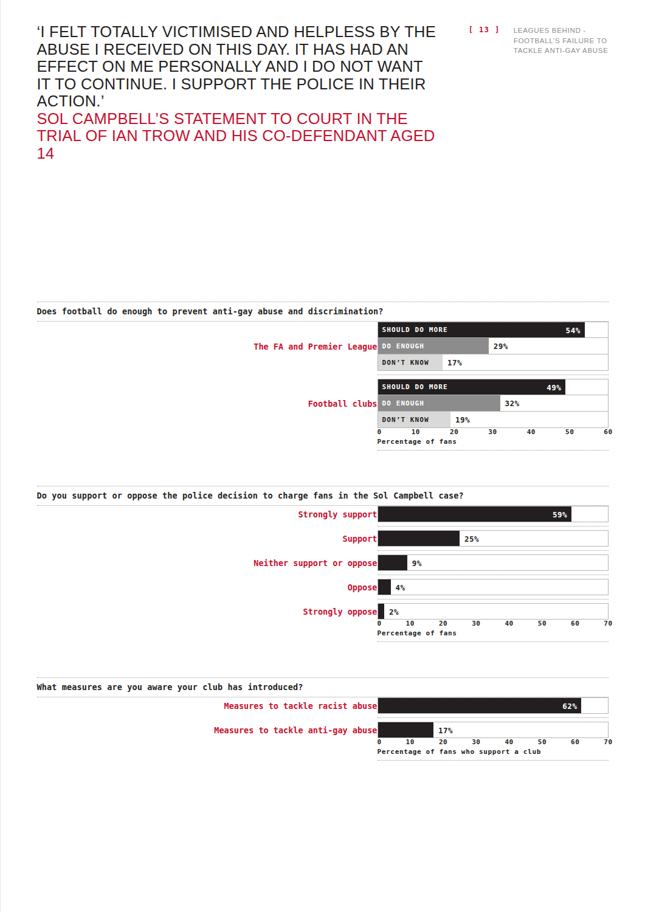‘I felt totally victimised and helpless by the abuse I received on this day. It has had an effect on me personally and I do not want it to continue. I support the police in their action.’ Sol Campbell’s statement to court in the trial of Ian Trow and his co-defendant aged 14
[ 13 ]
Leagues behind -
football’s failure to
tackle anti-gay abuse
Does football do enough to prevent anti-gay abuse and discrimination?
| The FA and Premier League | Should do more 54% |
| Do enough 29% |
| Don’t know 17% |
| Football clubs | Should do more 49% |
| Do enough 32% |
| Don’t know 19% |
| | 0 10 20 30 40 50 60 Percentage of fans |
Do you support or oppose the police decision to charge fans in the Sol Campbell case?
| Strongly support | 59% |
| Support | 25% |
| Neither support or oppose | 9% |
| Oppose | 4% |
| Strongly oppose | 2% |
| | 0 10 20 30 40 50 60 70 Percentage of fans |
What measures are you aware your club has introduced?
| Measures to tackle racist abuse | 62% |
| Measures to tackle anti-gay abuse | 17% |
| | 0 10 20 30 40 50 60 70 Percentage of fans who support a club |